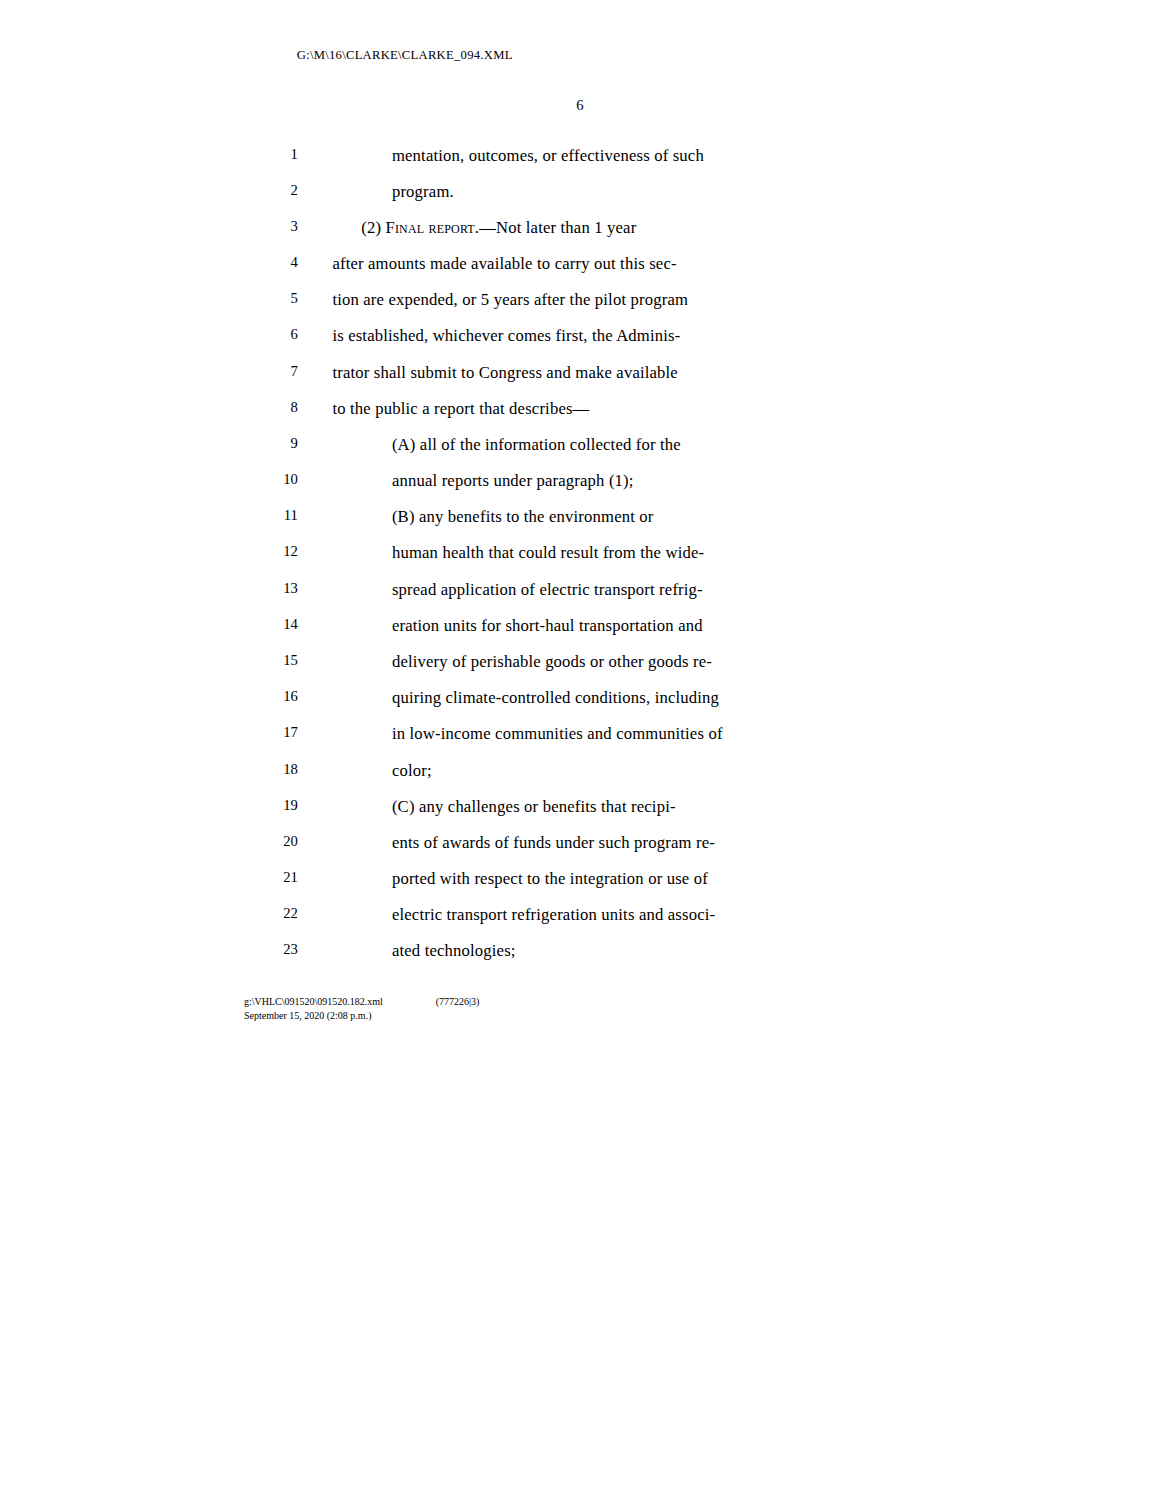G:\M\16\CLARKE\CLARKE_094.XML
6
| 1 | mentation, outcomes, or effectiveness of such |
| 2 | program. |
| 3 | (2) Final report. —Not later than 1 year |
| 4 | after amounts made available to carry out this sec- |
| 5 | tion are expended, or 5 years after the pilot program |
| 6 | is established, whichever comes first, the Adminis- |
| 7 | trator shall submit to Congress and make available |
| 8 | to the public a report that describes— |
| 9 | (A) all of the information collected for the |
| 10 | annual reports under paragraph (1); |
| 11 | (B) any benefits to the environment or |
| 12 | human health that could result from the wide- |
| 13 | spread application of electric transport refrig- |
| 14 | eration units for short-haul transportation and |
| 15 | delivery of perishable goods or other goods re- |
| 16 | quiring climate-controlled conditions, including |
| 17 | in low-income communities and communities of |
| 18 | color; |
| 19 | (C) any challenges or benefits that recipi- |
| 20 | ents of awards of funds under such program re- |
| 21 | ported with respect to the integration or use of |
| 22 | electric transport refrigeration units and associ- |
| 23 | ated technologies; |
g:\VHLC\091520\091520.182.xml(777226|3)
September 15, 2020 (2:08 p.m.)